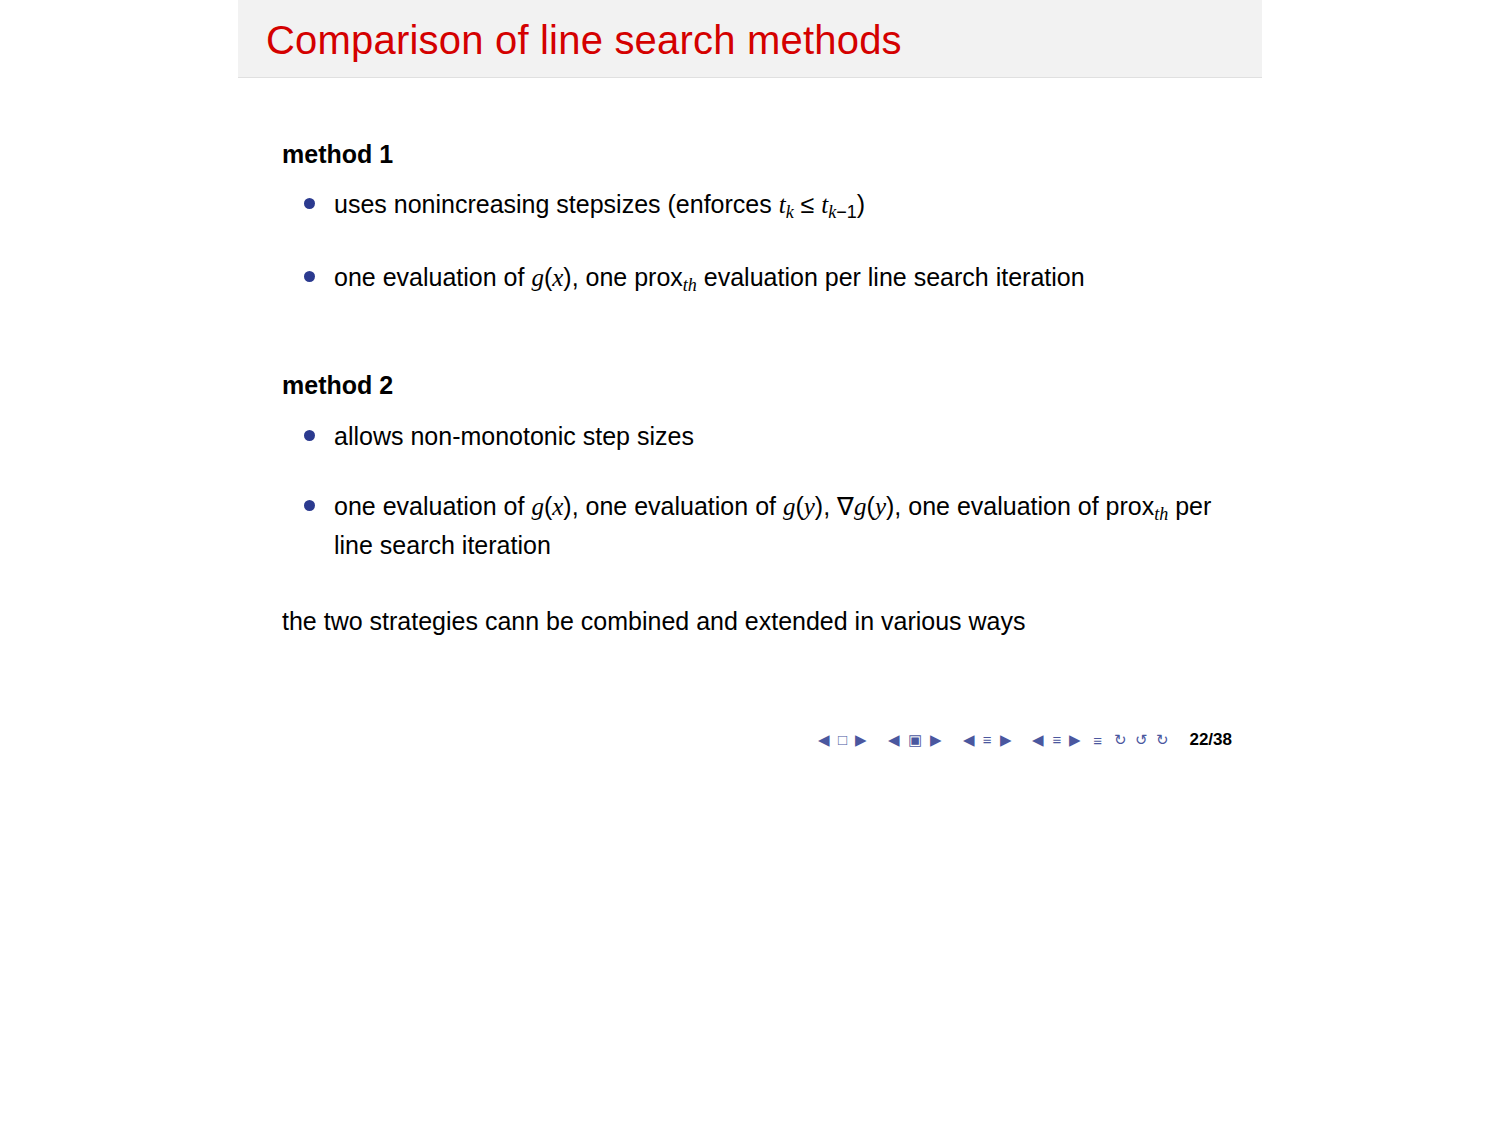Comparison of line search methods
method 1
uses nonincreasing stepsizes (enforces tk ≤ tk−1)
one evaluation of g(x), one proxth evaluation per line search iteration
method 2
allows non-monotonic step sizes
one evaluation of g(x), one evaluation of g(y), ∇g(y), one evaluation of proxth per line search iteration
the two strategies cann be combined and extended in various ways
◀ □ ▶ ◀ ▣ ▶ ◀ ≡ ▶ ◀ ≡ ▶ ≡ ↻ ↺ ↻ 22/38